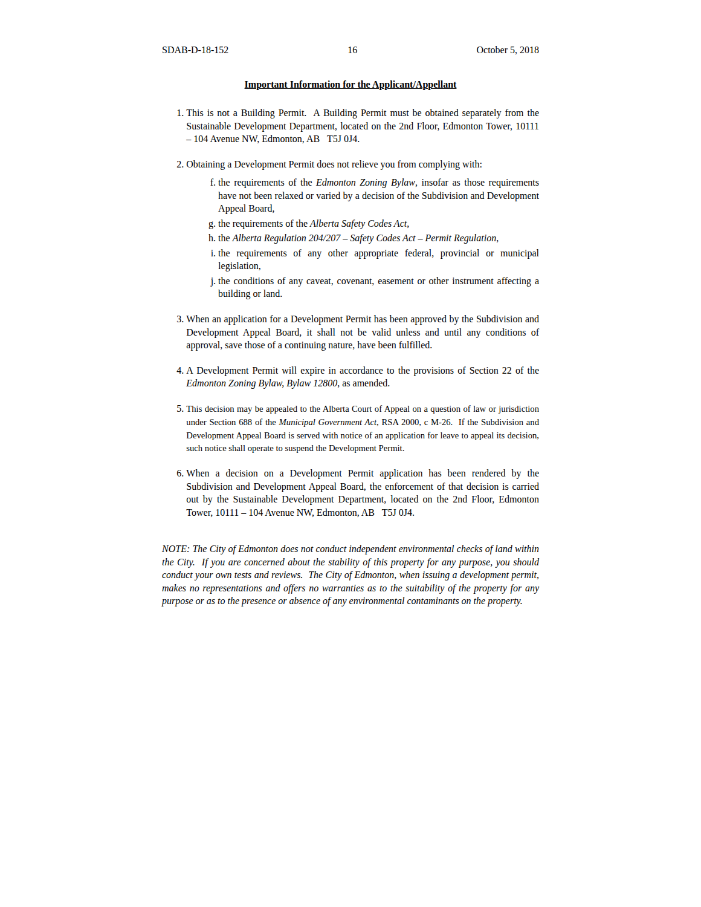SDAB-D-18-152 16 October 5, 2018
Important Information for the Applicant/Appellant
This is not a Building Permit. A Building Permit must be obtained separately from the Sustainable Development Department, located on the 2nd Floor, Edmonton Tower, 10111 – 104 Avenue NW, Edmonton, AB T5J 0J4.
Obtaining a Development Permit does not relieve you from complying with:
the requirements of the Edmonton Zoning Bylaw, insofar as those requirements have not been relaxed or varied by a decision of the Subdivision and Development Appeal Board,
the requirements of the Alberta Safety Codes Act,
the Alberta Regulation 204/207 – Safety Codes Act – Permit Regulation,
the requirements of any other appropriate federal, provincial or municipal legislation,
the conditions of any caveat, covenant, easement or other instrument affecting a building or land.
When an application for a Development Permit has been approved by the Subdivision and Development Appeal Board, it shall not be valid unless and until any conditions of approval, save those of a continuing nature, have been fulfilled.
A Development Permit will expire in accordance to the provisions of Section 22 of the Edmonton Zoning Bylaw, Bylaw 12800, as amended.
This decision may be appealed to the Alberta Court of Appeal on a question of law or jurisdiction under Section 688 of the Municipal Government Act, RSA 2000, c M-26. If the Subdivision and Development Appeal Board is served with notice of an application for leave to appeal its decision, such notice shall operate to suspend the Development Permit.
When a decision on a Development Permit application has been rendered by the Subdivision and Development Appeal Board, the enforcement of that decision is carried out by the Sustainable Development Department, located on the 2nd Floor, Edmonton Tower, 10111 – 104 Avenue NW, Edmonton, AB T5J 0J4.
NOTE: The City of Edmonton does not conduct independent environmental checks of land within the City. If you are concerned about the stability of this property for any purpose, you should conduct your own tests and reviews. The City of Edmonton, when issuing a development permit, makes no representations and offers no warranties as to the suitability of the property for any purpose or as to the presence or absence of any environmental contaminants on the property.